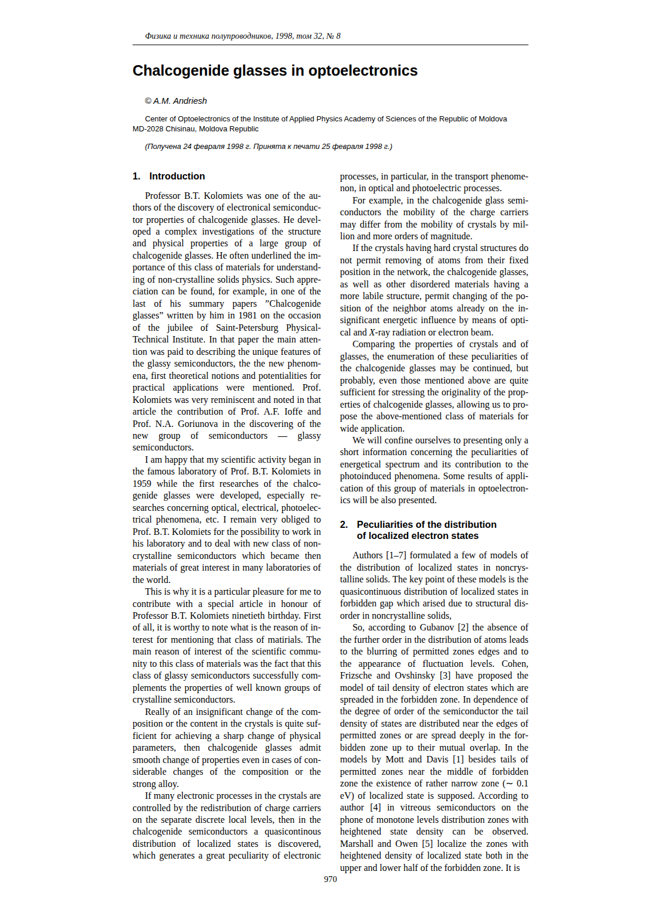Физика и техника полупроводников, 1998, том 32, № 8
Chalcogenide glasses in optoelectronics
© A.M. Andriesh
Center of Optoelectronics of the Institute of Applied Physics Academy of Sciences of the Republic of Moldova
MD-2028 Chisinau, Moldova Republic
(Получена 24 февраля 1998 г. Принята к печати 25 февраля 1998 г.)
1. Introduction
Professor B.T. Kolomiets was one of the authors of the discovery of electronical semiconductor properties of chalcogenide glasses. He developed a complex investigations of the structure and physical properties of a large group of chalcogenide glasses. He often underlined the importance of this class of materials for understanding of non-crystalline solids physics. Such appreciation can be found, for example, in one of the last of his summary papers ”Chalcogenide glasses” written by him in 1981 on the occasion of the jubilee of Saint-Petersburg Physical-Technical Institute. In that paper the main attention was paid to describing the unique features of the glassy semiconductors, the the new phenomena, first theoretical notions and potentialities for practical applications were mentioned. Prof. Kolomiets was very reminiscent and noted in that article the contribution of Prof. A.F. Ioffe and Prof. N.A. Goriunova in the discovering of the new group of semiconductors — glassy semiconductors.
I am happy that my scientific activity began in the famous laboratory of Prof. B.T. Kolomiets in 1959 while the first researches of the chalcogenide glasses were developed, especially researches concerning optical, electrical, photoelectrical phenomena, etc. I remain very obliged to Prof. B.T. Kolomiets for the possibility to work in his laboratory and to deal with new class of non-crystalline semiconductors which became then materials of great interest in many laboratories of the world.
This is why it is a particular pleasure for me to contribute with a special article in honour of Professor B.T. Kolomiets ninetieth birthday. First of all, it is worthy to note what is the reason of interest for mentioning that class of matirials. The main reason of interest of the scientific community to this class of materials was the fact that this class of glassy semiconductors successfully complements the properties of well known groups of crystalline semiconductors.
Really of an insignificant change of the composition or the content in the crystals is quite sufficient for achieving a sharp change of physical parameters, then chalcogenide glasses admit smooth change of properties even in cases of considerable changes of the composition or the strong alloy.
If many electronic processes in the crystals are controlled by the redistribution of charge carriers on the separate discrete local levels, then in the chalcogenide semiconductors a quasicontinous distribution of localized states is discovered, which generates a great peculiarity of electronic processes, in particular, in the transport phenomenon, in optical and photoelectric processes.
For example, in the chalcogenide glass semiconductors the mobility of the charge carriers may differ from the mobility of crystals by million and more orders of magnitude.
If the crystals having hard crystal structures do not permit removing of atoms from their fixed position in the network, the chalcogenide glasses, as well as other disordered materials having a more labile structure, permit changing of the position of the neighbor atoms already on the insignificant energetic influence by means of optical and X-ray radiation or electron beam.
Comparing the properties of crystals and of glasses, the enumeration of these peculiarities of the chalcogenide glasses may be continued, but probably, even those mentioned above are quite sufficient for stressing the originality of the properties of chalcogenide glasses, allowing us to propose the above-mentioned class of materials for wide application.
We will confine ourselves to presenting only a short information concerning the peculiarities of energetical spectrum and its contribution to the photoinduced phenomena. Some results of application of this group of materials in optoelectronics will be also presented.
2. Peculiarities of the distribution
of localized electron states
Authors [1–7] formulated a few of models of the distribution of localized states in noncrystalline solids. The key point of these models is the quasicontinuous distribution of localized states in forbidden gap which arised due to structural disorder in noncrystalline solids,
So, according to Gubanov [2] the absence of the further order in the distribution of atoms leads to the blurring of permitted zones edges and to the appearance of fluctuation levels. Cohen, Frizsche and Ovshinsky [3] have proposed the model of tail density of electron states which are spreaded in the forbidden zone. In dependence of the degree of order of the semiconductor the tail density of states are distributed near the edges of permitted zones or are spread deeply in the forbidden zone up to their mutual overlap. In the models by Mott and Davis [1] besides tails of permitted zones near the middle of forbidden zone the existence of rather narrow zone (∼ 0.1 eV) of localized state is supposed. According to author [4] in vitreous semiconductors on the phone of monotone levels distribution zones with heightened state density can be observed. Marshall and Owen [5] localize the zones with heightened density of localized state both in the upper and lower half of the forbidden zone. It is
970